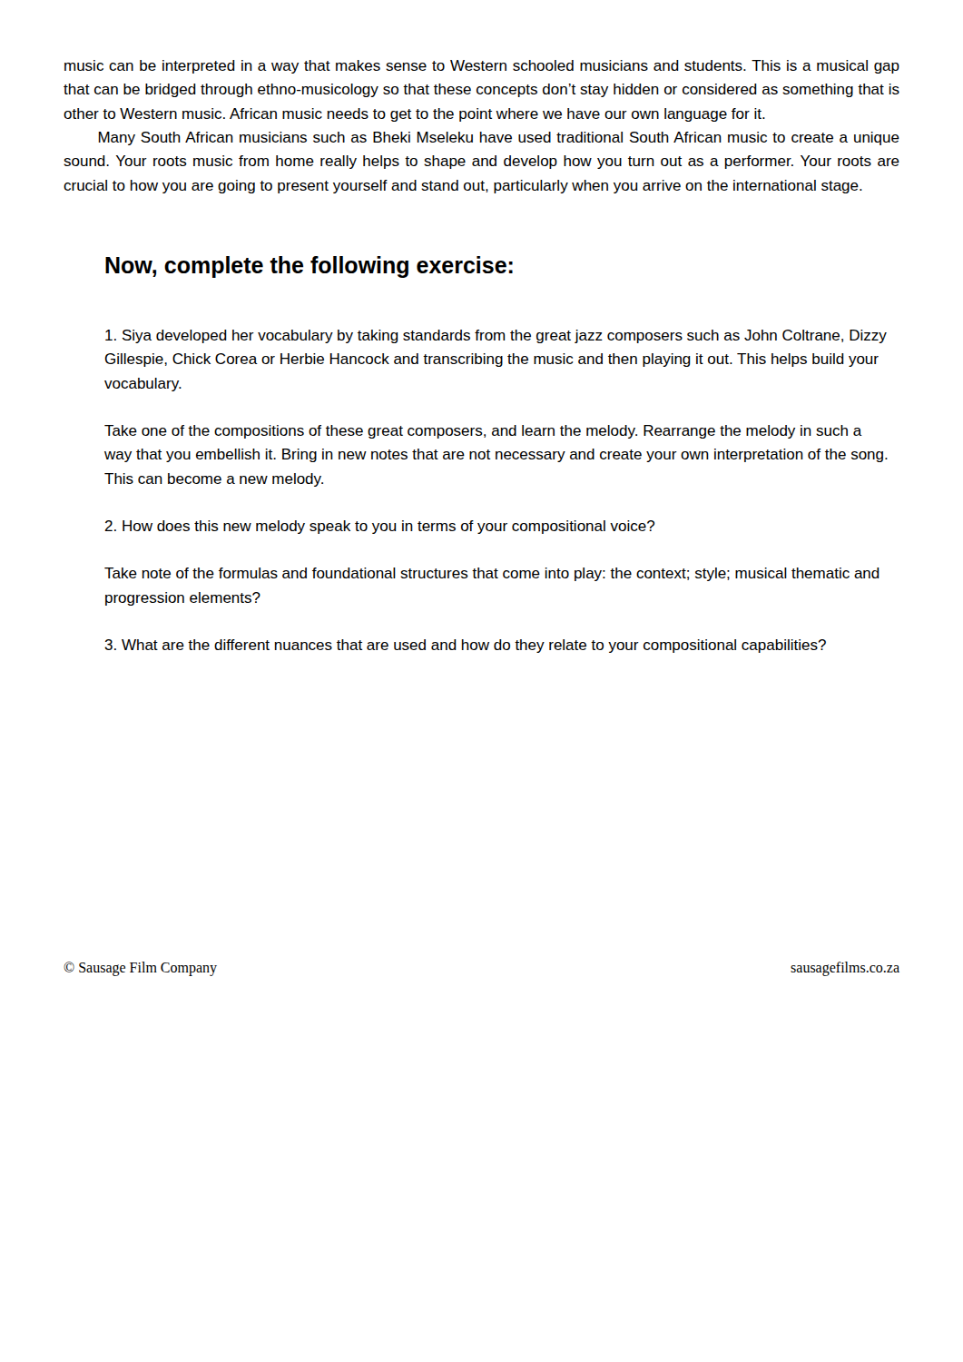music can be interpreted in a way that makes sense to Western schooled musicians and students. This is a musical gap that can be bridged through ethno-musicology so that these concepts don’t stay hidden or considered as something that is other to Western music. African music needs to get to the point where we have our own language for it.
Many South African musicians such as Bheki Mseleku have used traditional South African music to create a unique sound. Your roots music from home really helps to shape and develop how you turn out as a performer. Your roots are crucial to how you are going to present yourself and stand out, particularly when you arrive on the international stage.
Now, complete the following exercise:
1. Siya developed her vocabulary by taking standards from the great jazz composers such as John Coltrane, Dizzy Gillespie, Chick Corea or Herbie Hancock and transcribing the music and then playing it out. This helps build your vocabulary.
Take one of the compositions of these great composers, and learn the melody. Rearrange the melody in such a way that you embellish it. Bring in new notes that are not necessary and create your own interpretation of the song. This can become a new melody.
2. How does this new melody speak to you in terms of your compositional voice?
Take note of the formulas and foundational structures that come into play: the context; style; musical thematic and progression elements?
3. What are the different nuances that are used and how do they relate to your compositional capabilities?
© Sausage Film Company sausagefilms.co.za